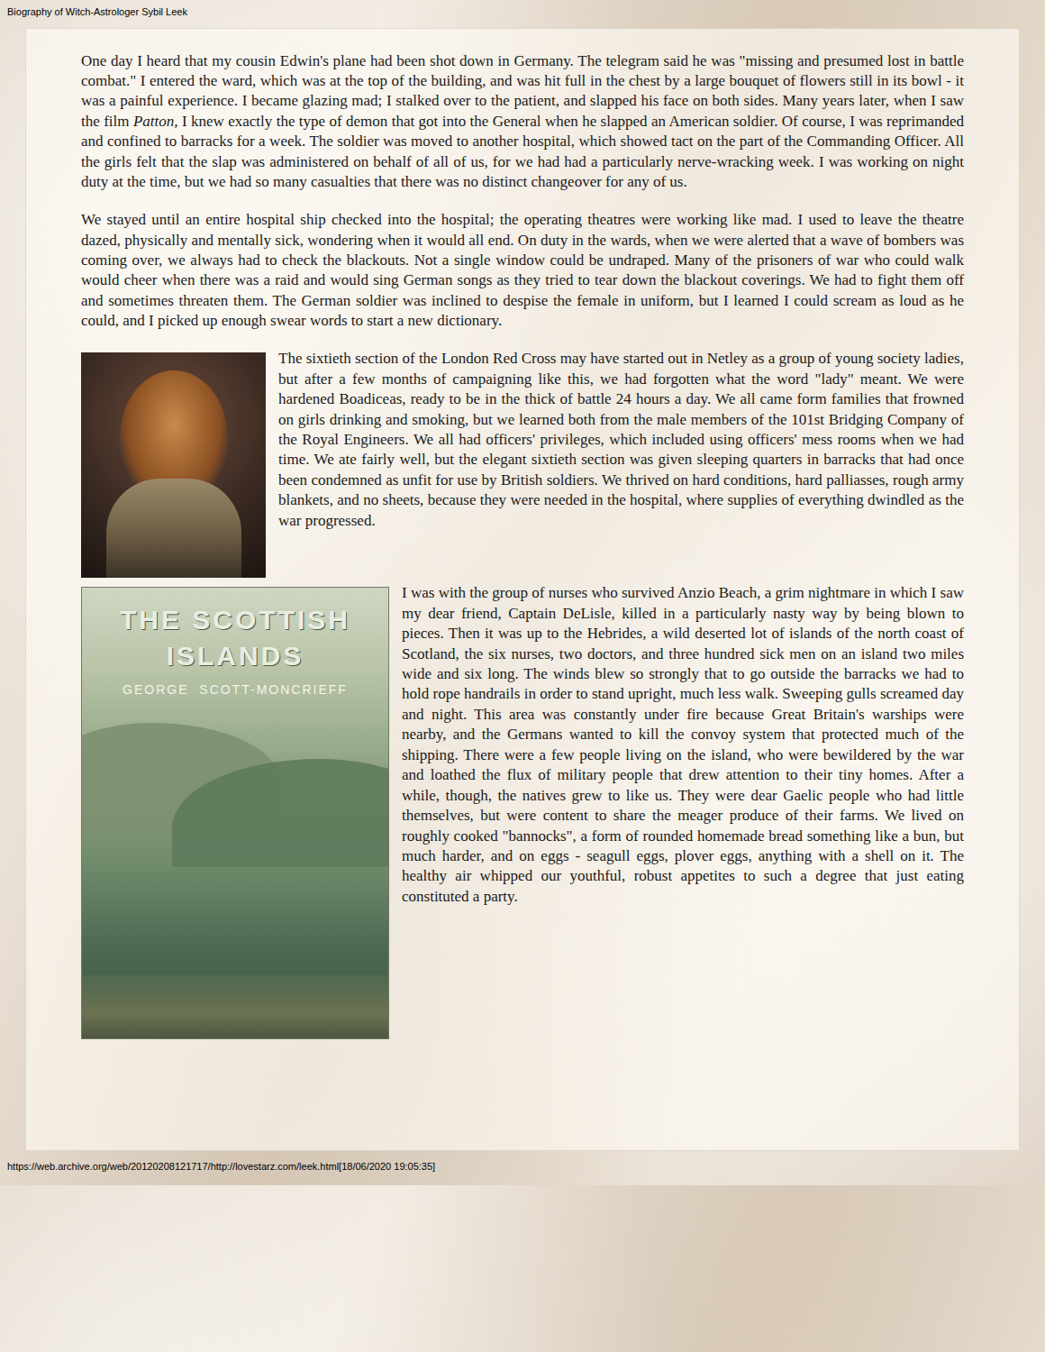Biography of Witch-Astrologer Sybil Leek
One day I heard that my cousin Edwin's plane had been shot down in Germany. The telegram said he was "missing and presumed lost in battle combat." I entered the ward, which was at the top of the building, and was hit full in the chest by a large bouquet of flowers still in its bowl - it was a painful experience. I became glazing mad; I stalked over to the patient, and slapped his face on both sides. Many years later, when I saw the film Patton, I knew exactly the type of demon that got into the General when he slapped an American soldier. Of course, I was reprimanded and confined to barracks for a week. The soldier was moved to another hospital, which showed tact on the part of the Commanding Officer. All the girls felt that the slap was administered on behalf of all of us, for we had had a particularly nerve-wracking week. I was working on night duty at the time, but we had so many casualties that there was no distinct changeover for any of us.
We stayed until an entire hospital ship checked into the hospital; the operating theatres were working like mad. I used to leave the theatre dazed, physically and mentally sick, wondering when it would all end. On duty in the wards, when we were alerted that a wave of bombers was coming over, we always had to check the blackouts. Not a single window could be undraped. Many of the prisoners of war who could walk would cheer when there was a raid and would sing German songs as they tried to tear down the blackout coverings. We had to fight them off and sometimes threaten them. The German soldier was inclined to despise the female in uniform, but I learned I could scream as loud as he could, and I picked up enough swear words to start a new dictionary.
The sixtieth section of the London Red Cross may have started out in Netley as a group of young society ladies, but after a few months of campaigning like this, we had forgotten what the word "lady" meant. We were hardened Boadiceas, ready to be in the thick of battle 24 hours a day. We all came form families that frowned on girls drinking and smoking, but we learned both from the male members of the 101st Bridging Company of the Royal Engineers. We all had officers' privileges, which included using officers' mess rooms when we had time. We ate fairly well, but the elegant sixtieth section was given sleeping quarters in barracks that had once been condemned as unfit for use by British soldiers. We thrived on hard conditions, hard palliasses, rough army blankets, and no sheets, because they were needed in the hospital, where supplies of everything dwindled as the war progressed.
THE SCOTTISH
ISLANDS
GEORGE SCOTT-MONCRIEFF
I was with the group of nurses who survived Anzio Beach, a grim nightmare in which I saw my dear friend, Captain DeLisle, killed in a particularly nasty way by being blown to pieces. Then it was up to the Hebrides, a wild deserted lot of islands of the north coast of Scotland, the six nurses, two doctors, and three hundred sick men on an island two miles wide and six long. The winds blew so strongly that to go outside the barracks we had to hold rope handrails in order to stand upright, much less walk. Sweeping gulls screamed day and night. This area was constantly under fire because Great Britain's warships were nearby, and the Germans wanted to kill the convoy system that protected much of the shipping. There were a few people living on the island, who were bewildered by the war and loathed the flux of military people that drew attention to their tiny homes. After a while, though, the natives grew to like us. They were dear Gaelic people who had little themselves, but were content to share the meager produce of their farms. We lived on roughly cooked "bannocks", a form of rounded homemade bread something like a bun, but much harder, and on eggs - seagull eggs, plover eggs, anything with a shell on it. The healthy air whipped our youthful, robust appetites to such a degree that just eating constituted a party.
https://web.archive.org/web/20120208121717/http://lovestarz.com/leek.html[18/06/2020 19:05:35]